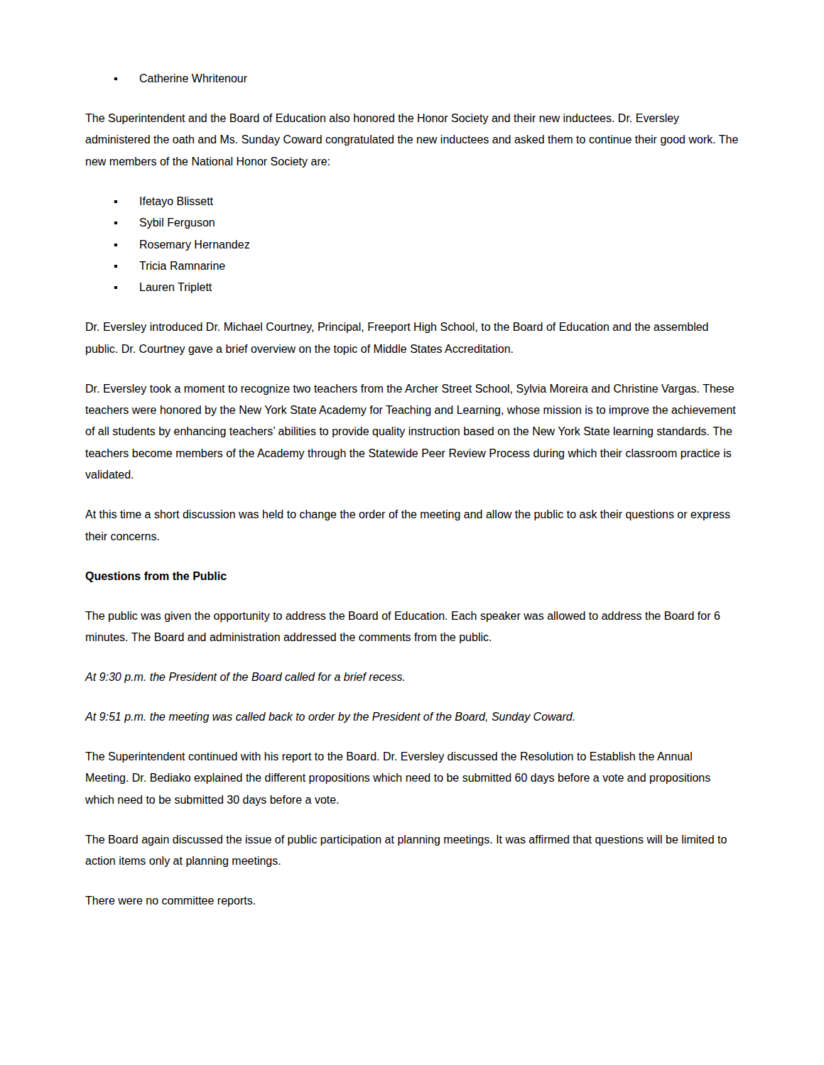Catherine Whritenour
The Superintendent and the Board of Education also honored the Honor Society and their new inductees. Dr. Eversley administered the oath and Ms. Sunday Coward congratulated the new inductees and asked them to continue their good work. The new members of the National Honor Society are:
Ifetayo Blissett
Sybil Ferguson
Rosemary Hernandez
Tricia Ramnarine
Lauren Triplett
Dr. Eversley introduced Dr. Michael Courtney, Principal, Freeport High School, to the Board of Education and the assembled public. Dr. Courtney gave a brief overview on the topic of Middle States Accreditation.
Dr. Eversley took a moment to recognize two teachers from the Archer Street School, Sylvia Moreira and Christine Vargas. These teachers were honored by the New York State Academy for Teaching and Learning, whose mission is to improve the achievement of all students by enhancing teachers’ abilities to provide quality instruction based on the New York State learning standards. The teachers become members of the Academy through the Statewide Peer Review Process during which their classroom practice is validated.
At this time a short discussion was held to change the order of the meeting and allow the public to ask their questions or express their concerns.
Questions from the Public
The public was given the opportunity to address the Board of Education. Each speaker was allowed to address the Board for 6 minutes. The Board and administration addressed the comments from the public.
At 9:30 p.m. the President of the Board called for a brief recess.
At 9:51 p.m. the meeting was called back to order by the President of the Board, Sunday Coward.
The Superintendent continued with his report to the Board. Dr. Eversley discussed the Resolution to Establish the Annual Meeting. Dr. Bediako explained the different propositions which need to be submitted 60 days before a vote and propositions which need to be submitted 30 days before a vote.
The Board again discussed the issue of public participation at planning meetings. It was affirmed that questions will be limited to action items only at planning meetings.
There were no committee reports.